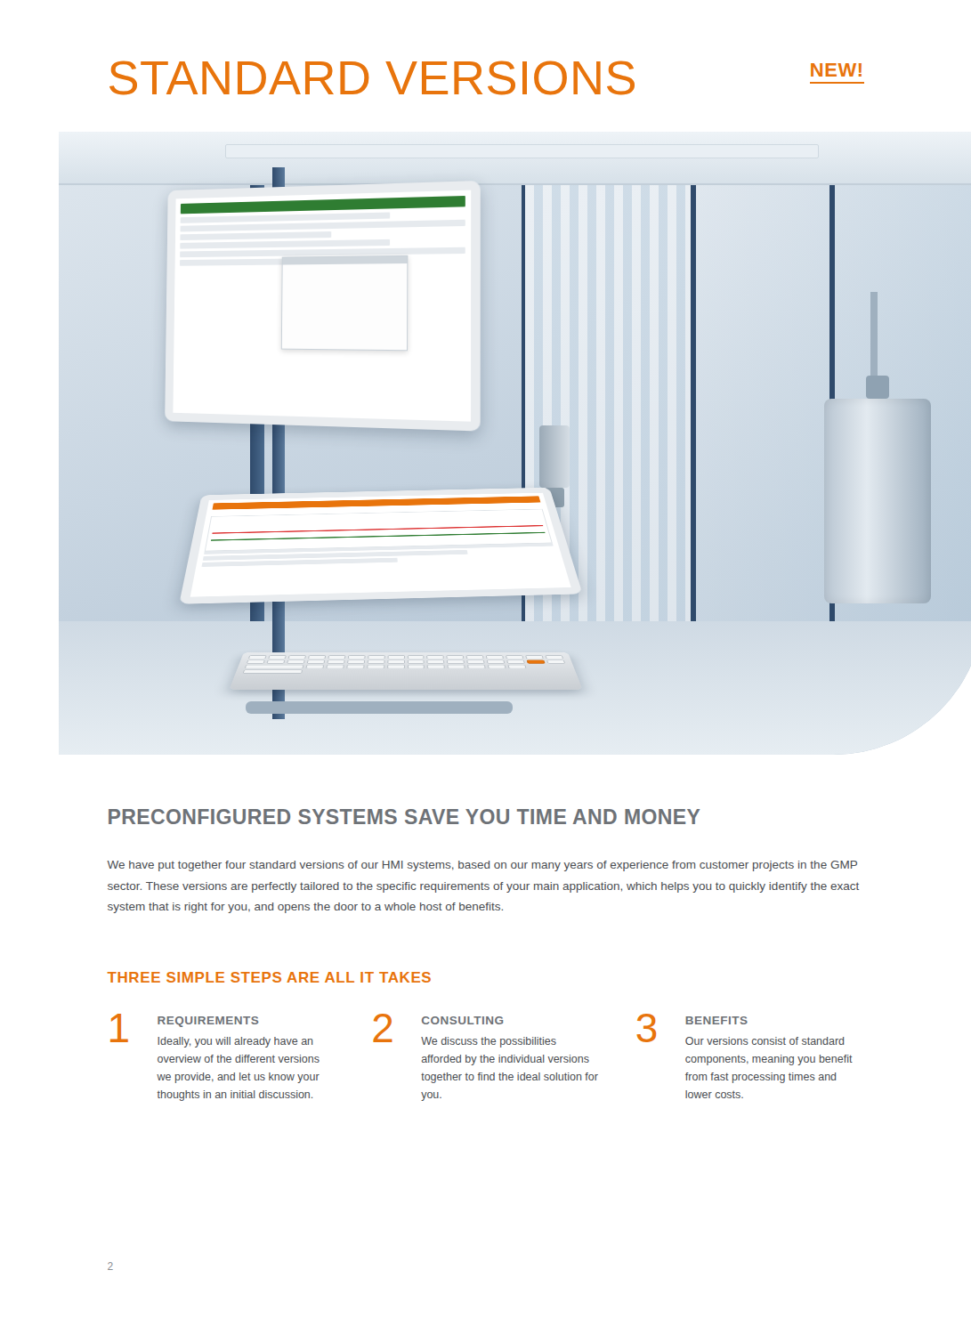Standard Versions
NEW!
Preconfigured systems save you time and money
We have put together four standard versions of our HMI systems, based on our many years of experience from customer projects in the GMP sector. These versions are perfectly tailored to the specific requirements of your main application, which helps you to quickly identify the exact system that is right for you, and opens the door to a whole host of benefits.
Three simple steps are all it takes
1
Requirements
Ideally, you will already have an overview of the different versions we provide, and let us know your thoughts in an initial discussion.
2
Consulting
We discuss the possibilities afforded by the individual versions together to find the ideal solution for you.
3
Benefits
Our versions consist of standard components, meaning you benefit from fast processing times and lower costs.
2